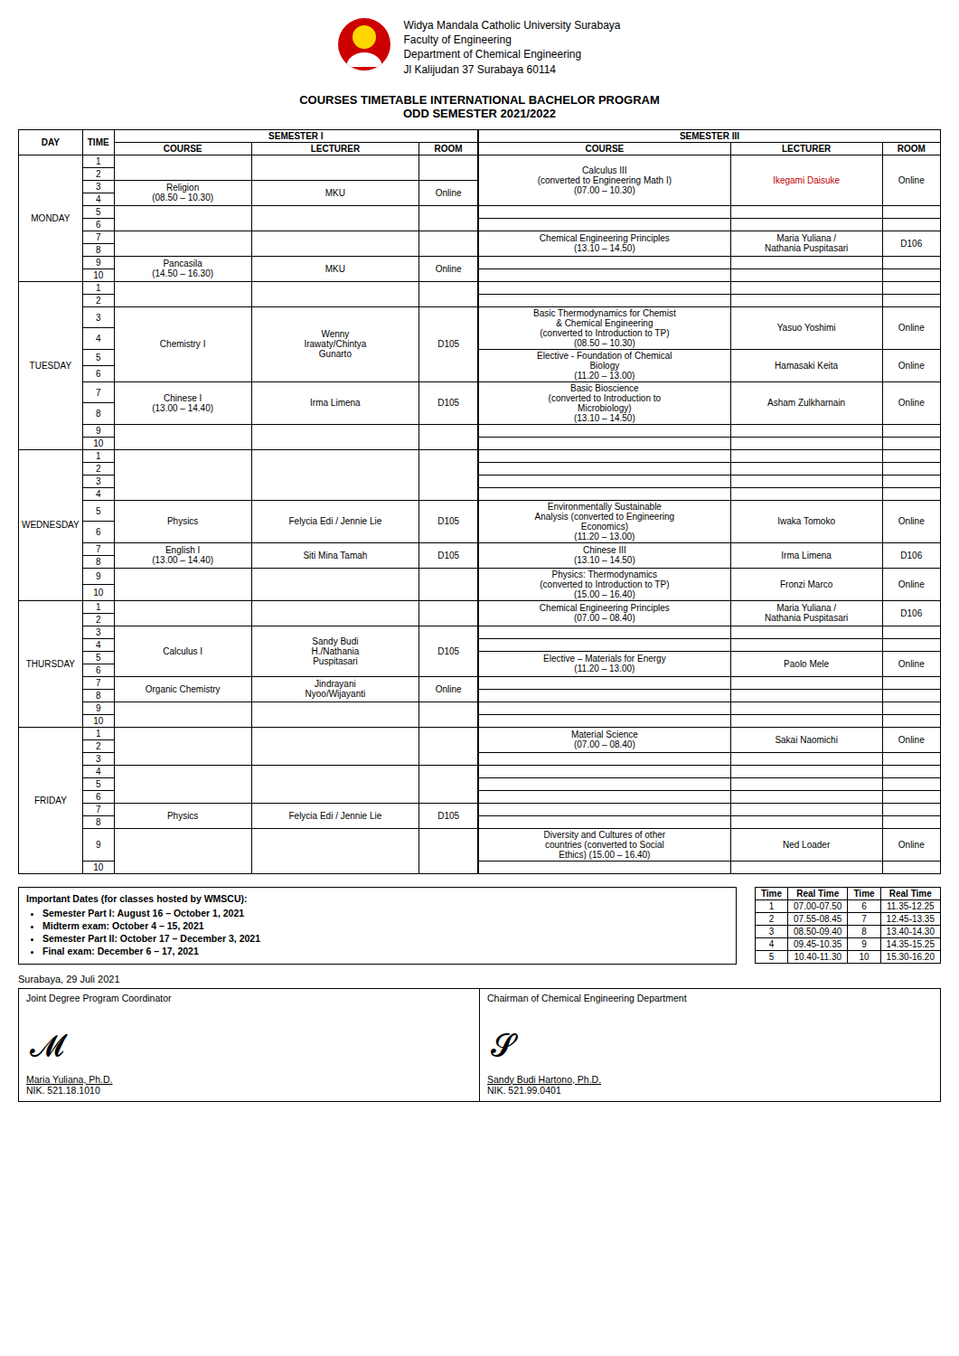Widya Mandala Catholic University Surabaya
Faculty of Engineering
Department of Chemical Engineering
Jl Kalijudan 37 Surabaya 60114
COURSES TIMETABLE INTERNATIONAL BACHELOR PROGRAM
ODD SEMESTER 2021/2022
| DAY | TIME | SEMESTER I | SEMESTER III |
| --- | --- | --- | --- |
| COURSE | LECTURER | ROOM | COURSE | LECTURER | ROOM |
| MONDAY | 1 | | | | Calculus III (converted to Engineering Math I) (07.00 – 10.30) | Ikegami Daisuke | Online |
| 2 |
| 3 | Religion (08.50 – 10.30) | MKU | Online |
| 4 |
| 5 | | | | | | |
| 6 | | | |
| 7 | | | | Chemical Engineering Principles (13.10 – 14.50) | Maria Yuliana / Nathania Puspitasari | D106 |
| 8 |
| 9 | Pancasila (14.50 – 16.30) | MKU | Online | | | |
| 10 | | | |
| TUESDAY | 1 | | | | | | |
| 2 | | | |
| 3 | Chemistry I | Wenny Irawaty/Chintya Gunarto | D105 | Basic Thermodynamics for Chemist & Chemical Engineering (converted to Introduction to TP) (08.50 – 10.30) | Yasuo Yoshimi | Online |
| 4 |
| 5 | Elective - Foundation of Chemical Biology (11.20 – 13.00) | Hamasaki Keita | Online |
| 6 |
| 7 | Chinese I (13.00 – 14.40) | Irma Limena | D105 | Basic Bioscience (converted to Introduction to Microbiology) (13.10 – 14.50) | Asham Zulkharnain | Online |
| 8 |
| 9 | | | | | | |
| 10 | | | |
| WEDNESDAY | 1 | | | | | | |
| 2 | | | |
| 3 | | | |
| 4 | | | |
| 5 | Physics | Felycia Edi / Jennie Lie | D105 | Environmentally Sustainable Analysis (converted to Engineering Economics) (11.20 – 13.00) | Iwaka Tomoko | Online |
| 6 |
| 7 | English I (13.00 – 14.40) | Siti Mina Tamah | D105 | Chinese III (13.10 – 14.50) | Irma Limena | D106 |
| 8 |
| 9 | | | | Physics: Thermodynamics (converted to Introduction to TP) (15.00 – 16.40) | Fronzi Marco | Online |
| 10 |
| THURSDAY | 1 | | | | Chemical Engineering Principles (07.00 – 08.40) | Maria Yuliana / Nathania Puspitasari | D106 |
| 2 |
| 3 | Calculus I | Sandy Budi H./Nathania Puspitasari | D105 | | | |
| 4 | | | |
| 5 | Elective – Materials for Energy (11.20 – 13.00) | Paolo Mele | Online |
| 6 |
| 7 | Organic Chemistry | Jindrayani Nyoo/Wijayanti | Online | | | |
| 8 | | | |
| 9 | | | | | | |
| 10 | | | |
| FRIDAY | 1 | | | | Material Science (07.00 – 08.40) | Sakai Naomichi | Online |
| 2 |
| 3 | | | |
| 4 | | | | | | |
| 5 | | | |
| 6 | | | |
| 7 | Physics | Felycia Edi / Jennie Lie | D105 | | | |
| 8 | | | |
| 9 | | | | Diversity and Cultures of other countries (converted to Social Ethics) (15.00 – 16.40) | Ned Loader | Online |
| 10 | | | |
Important Dates (for classes hosted by WMSCU):
Semester Part I: August 16 – October 1, 2021
Midterm exam: October 4 – 15, 2021
Semester Part II: October 17 – December 3, 2021
Final exam: December 6 – 17, 2021
| Time | Real Time | Time | Real Time |
| --- | --- | --- | --- |
| 1 | 07.00-07.50 | 6 | 11.35-12.25 |
| 2 | 07.55-08.45 | 7 | 12.45-13.35 |
| 3 | 08.50-09.40 | 8 | 13.40-14.30 |
| 4 | 09.45-10.35 | 9 | 14.35-15.25 |
| 5 | 10.40-11.30 | 10 | 15.30-16.20 |
Surabaya, 29 Juli 2021
Joint Degree Program Coordinator
𝓜
Maria Yuliana, Ph.D.
NIK. 521.18.1010
Chairman of Chemical Engineering Department
𝓢
Sandy Budi Hartono, Ph.D.
NIK. 521.99.0401